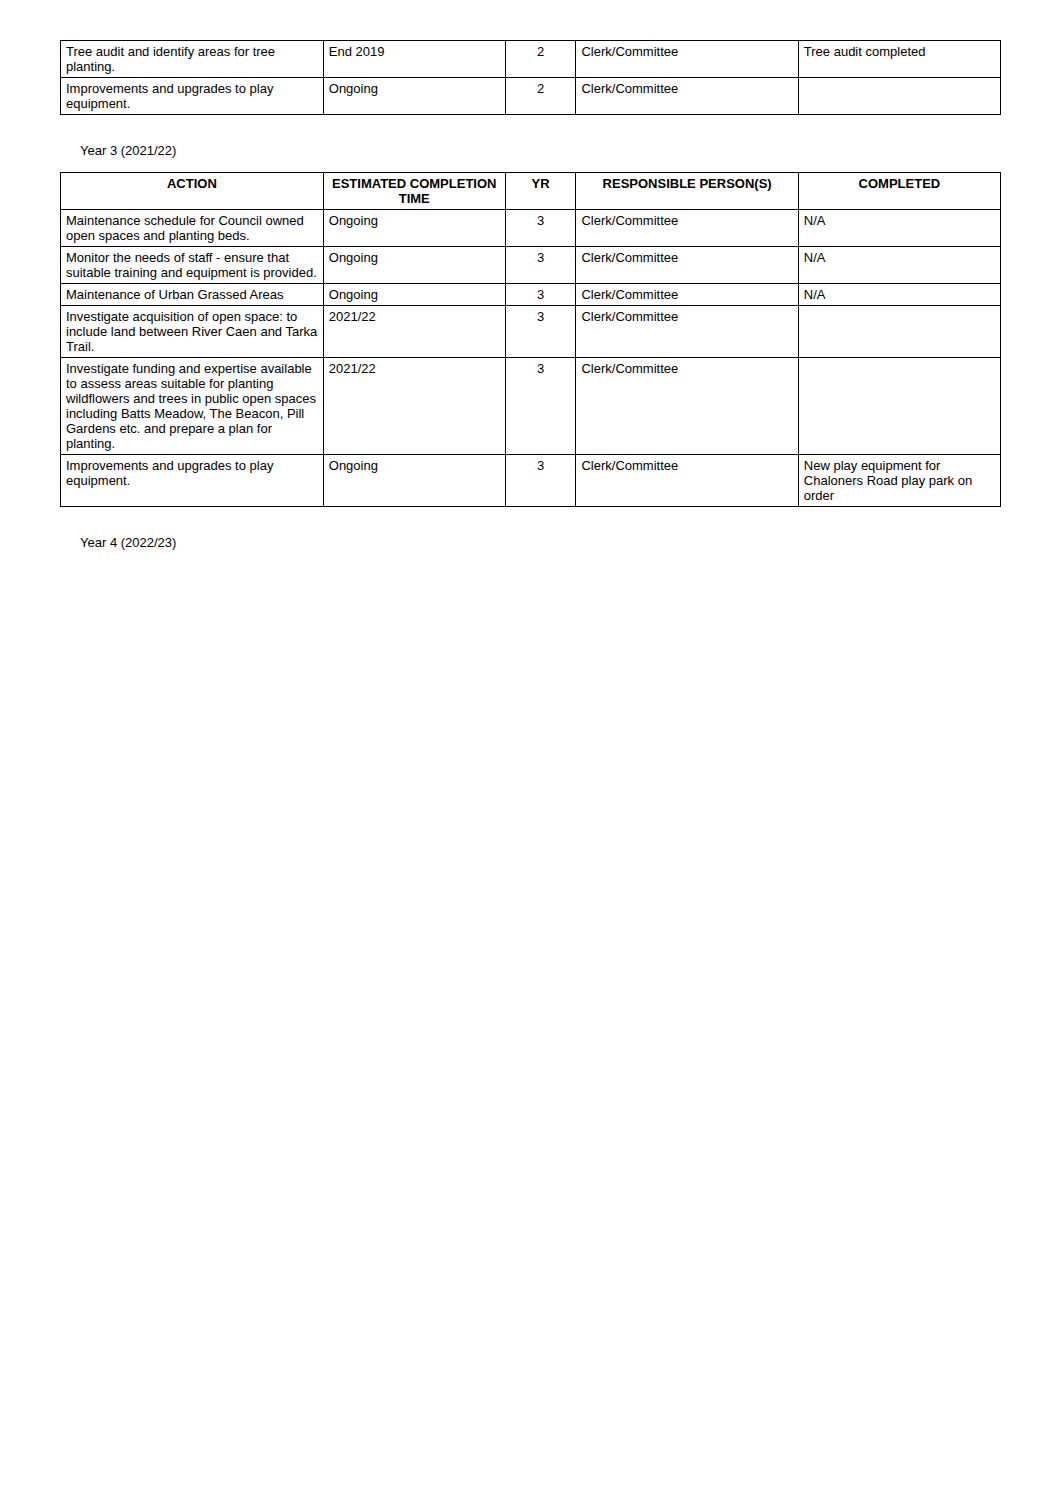| Tree audit and identify areas for tree planting. | End 2019 | 2 | Clerk/Committee | Tree audit completed |
| Improvements and upgrades to play equipment. | Ongoing | 2 | Clerk/Committee | |
Year 3 (2021/22)
| ACTION | ESTIMATED COMPLETION TIME | YR | RESPONSIBLE PERSON(S) | COMPLETED |
| --- | --- | --- | --- | --- |
| Maintenance schedule for Council owned open spaces and planting beds. | Ongoing | 3 | Clerk/Committee | N/A |
| Monitor the needs of staff - ensure that suitable training and equipment is provided. | Ongoing | 3 | Clerk/Committee | N/A |
| Maintenance of Urban Grassed Areas | Ongoing | 3 | Clerk/Committee | N/A |
| Investigate acquisition of open space: to include land between River Caen and Tarka Trail. | 2021/22 | 3 | Clerk/Committee | |
| Investigate funding and expertise available to assess areas suitable for planting wildflowers and trees in public open spaces including Batts Meadow, The Beacon, Pill Gardens etc. and prepare a plan for planting. | 2021/22 | 3 | Clerk/Committee | |
| Improvements and upgrades to play equipment. | Ongoing | 3 | Clerk/Committee | New play equipment for Chaloners Road play park on order |
Year 4 (2022/23)